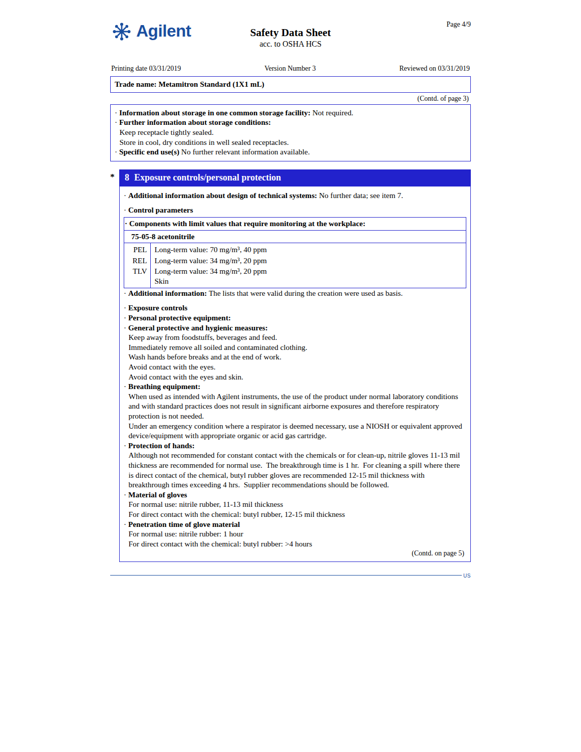Agilent
Page 4/9
Safety Data Sheet
acc. to OSHA HCS
Printing date 03/31/2019
Version Number 3
Reviewed on 03/31/2019
Trade name: Metamitron Standard (1X1 mL)
(Contd. of page 3)
· Information about storage in one common storage facility: Not required.
· Further information about storage conditions:
Keep receptacle tightly sealed.
Store in cool, dry conditions in well sealed receptacles.
· Specific end use(s) No further relevant information available.
*
8 Exposure controls/personal protection
· Additional information about design of technical systems: No further data; see item 7.
· Control parameters
· Components with limit values that require monitoring at the workplace:
75-05-8 acetonitrile
| PEL | Long-term value: 70 mg/m³, 40 ppm |
| REL | Long-term value: 34 mg/m³, 20 ppm |
| TLV | Long-term value: 34 mg/m³, 20 ppm Skin |
· Additional information: The lists that were valid during the creation were used as basis.
· Exposure controls
· Personal protective equipment:
· General protective and hygienic measures:
Keep away from foodstuffs, beverages and feed.
Immediately remove all soiled and contaminated clothing.
Wash hands before breaks and at the end of work.
Avoid contact with the eyes.
Avoid contact with the eyes and skin.
· Breathing equipment:
When used as intended with Agilent instruments, the use of the product under normal laboratory conditions and with standard practices does not result in significant airborne exposures and therefore respiratory protection is not needed.
Under an emergency condition where a respirator is deemed necessary, use a NIOSH or equivalent approved device/equipment with appropriate organic or acid gas cartridge.
· Protection of hands:
Although not recommended for constant contact with the chemicals or for clean-up, nitrile gloves 11-13 mil thickness are recommended for normal use. The breakthrough time is 1 hr. For cleaning a spill where there is direct contact of the chemical, butyl rubber gloves are recommended 12-15 mil thickness with breakthrough times exceeding 4 hrs. Supplier recommendations should be followed.
· Material of gloves
For normal use: nitrile rubber, 11-13 mil thickness
For direct contact with the chemical: butyl rubber, 12-15 mil thickness
· Penetration time of glove material
For normal use: nitrile rubber: 1 hour
For direct contact with the chemical: butyl rubber: >4 hours
(Contd. on page 5)
US